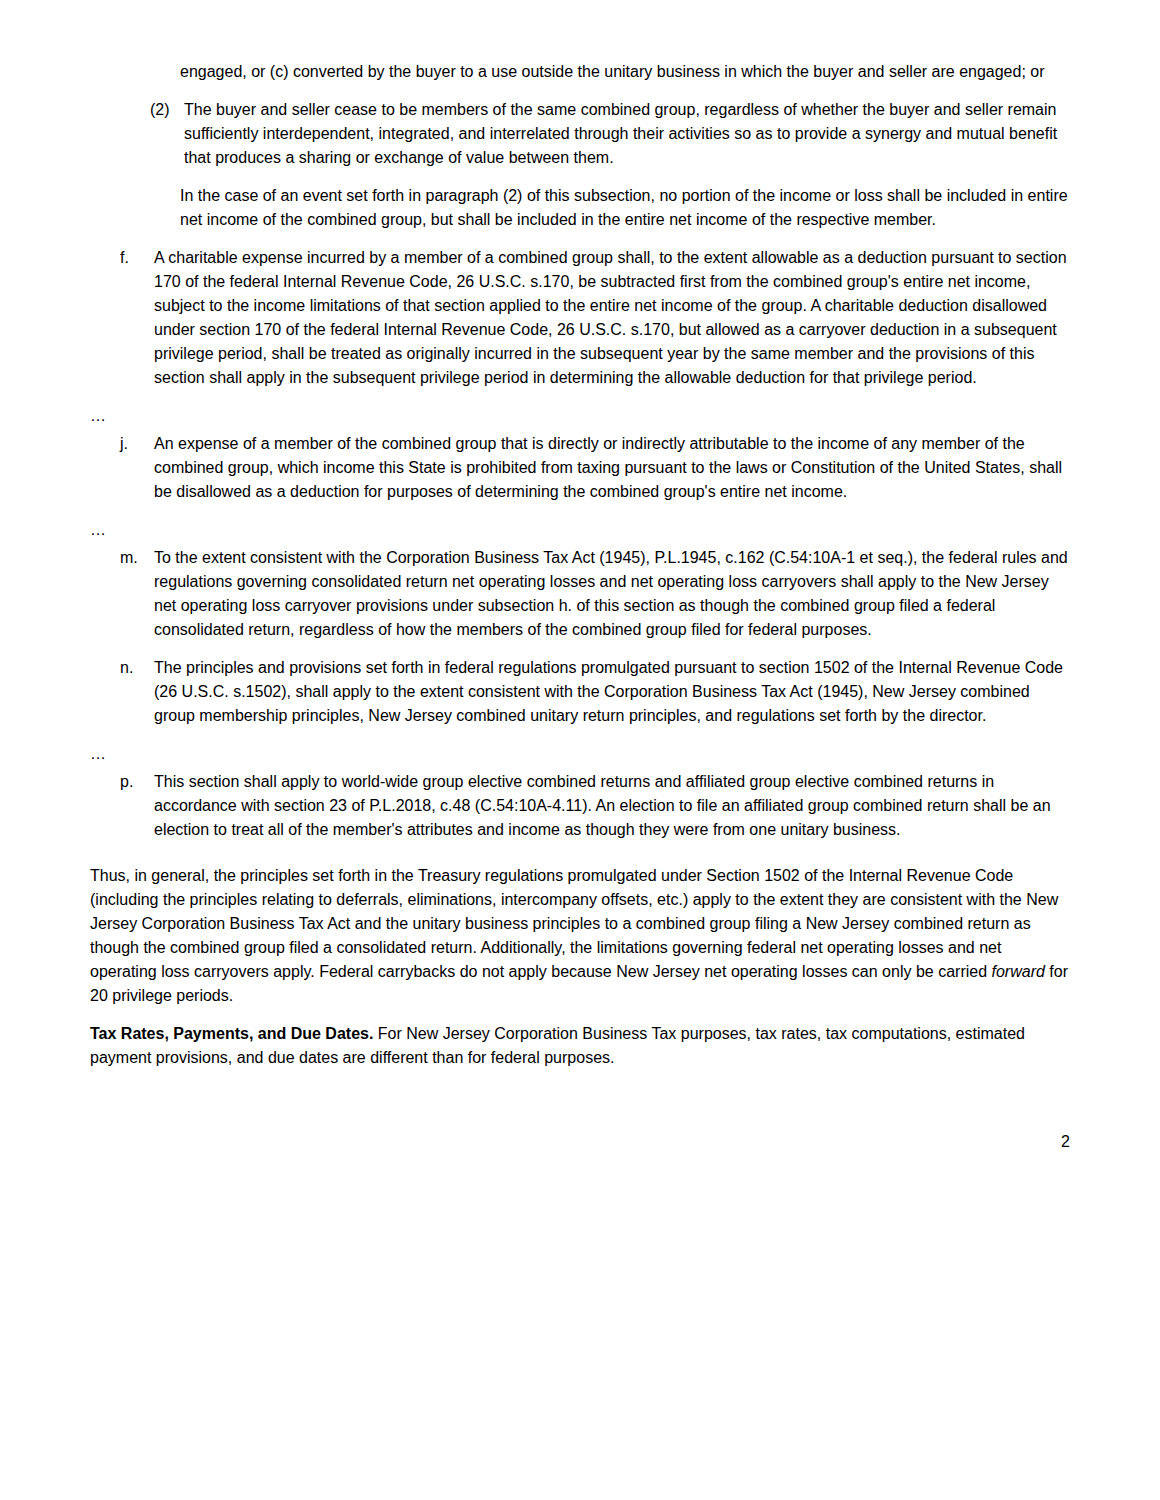engaged, or (c) converted by the buyer to a use outside the unitary business in which the buyer and seller are engaged; or
(2)
The buyer and seller cease to be members of the same combined group, regardless of whether the buyer and seller remain sufficiently interdependent, integrated, and interrelated through their activities so as to provide a synergy and mutual benefit that produces a sharing or exchange of value between them.
In the case of an event set forth in paragraph (2) of this subsection, no portion of the income or loss shall be included in entire net income of the combined group, but shall be included in the entire net income of the respective member.
f.
A charitable expense incurred by a member of a combined group shall, to the extent allowable as a deduction pursuant to section 170 of the federal Internal Revenue Code, 26 U.S.C. s.170, be subtracted first from the combined group's entire net income, subject to the income limitations of that section applied to the entire net income of the group. A charitable deduction disallowed under section 170 of the federal Internal Revenue Code, 26 U.S.C. s.170, but allowed as a carryover deduction in a subsequent privilege period, shall be treated as originally incurred in the subsequent year by the same member and the provisions of this section shall apply in the subsequent privilege period in determining the allowable deduction for that privilege period.
…
j.
An expense of a member of the combined group that is directly or indirectly attributable to the income of any member of the combined group, which income this State is prohibited from taxing pursuant to the laws or Constitution of the United States, shall be disallowed as a deduction for purposes of determining the combined group's entire net income.
…
m.
To the extent consistent with the Corporation Business Tax Act (1945), P.L.1945, c.162 (C.54:10A-1 et seq.), the federal rules and regulations governing consolidated return net operating losses and net operating loss carryovers shall apply to the New Jersey net operating loss carryover provisions under subsection h. of this section as though the combined group filed a federal consolidated return, regardless of how the members of the combined group filed for federal purposes.
n.
The principles and provisions set forth in federal regulations promulgated pursuant to section 1502 of the Internal Revenue Code (26 U.S.C. s.1502), shall apply to the extent consistent with the Corporation Business Tax Act (1945), New Jersey combined group membership principles, New Jersey combined unitary return principles, and regulations set forth by the director.
…
p.
This section shall apply to world-wide group elective combined returns and affiliated group elective combined returns in accordance with section 23 of P.L.2018, c.48 (C.54:10A-4.11). An election to file an affiliated group combined return shall be an election to treat all of the member's attributes and income as though they were from one unitary business.
Thus, in general, the principles set forth in the Treasury regulations promulgated under Section 1502 of the Internal Revenue Code (including the principles relating to deferrals, eliminations, intercompany offsets, etc.) apply to the extent they are consistent with the New Jersey Corporation Business Tax Act and the unitary business principles to a combined group filing a New Jersey combined return as though the combined group filed a consolidated return. Additionally, the limitations governing federal net operating losses and net operating loss carryovers apply. Federal carrybacks do not apply because New Jersey net operating losses can only be carried forward for 20 privilege periods.
Tax Rates, Payments, and Due Dates. For New Jersey Corporation Business Tax purposes, tax rates, tax computations, estimated payment provisions, and due dates are different than for federal purposes.
2